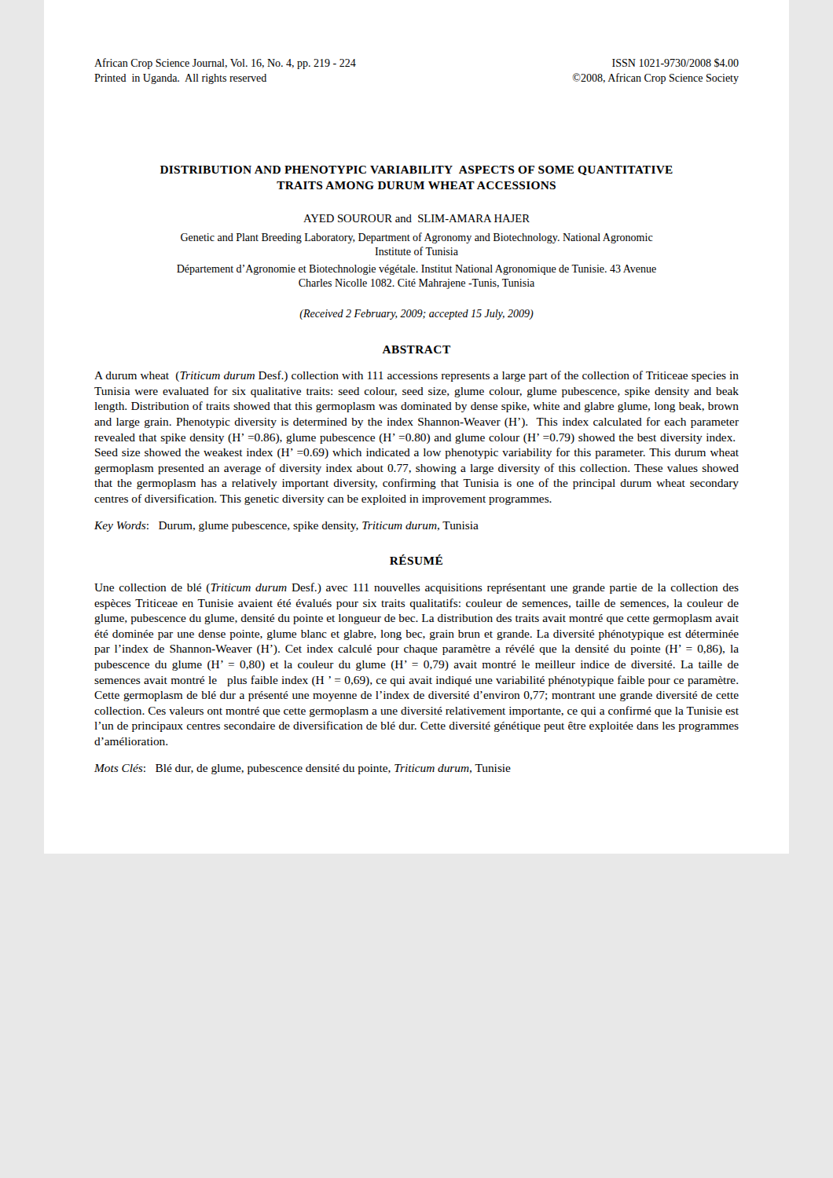African Crop Science Journal, Vol. 16, No. 4, pp. 219 - 224
Printed in Uganda. All rights reserved
ISSN 1021-9730/2008 $4.00
©2008, African Crop Science Society
Distribution and Phenotypic Variability Aspects of Some Quantitative
Traits Among Durum Wheat Accessions
AYED SOUROUR and SLIM-AMARA HAJER
Genetic and Plant Breeding Laboratory, Department of Agronomy and Biotechnology. National Agronomic
Institute of Tunisia
Département d’Agronomie et Biotechnologie végétale. Institut National Agronomique de Tunisie. 43 Avenue
Charles Nicolle 1082. Cité Mahrajene -Tunis, Tunisia
(Received 2 February, 2009; accepted 15 July, 2009)
ABSTRACT
A durum wheat (Triticum durum Desf.) collection with 111 accessions represents a large part of the collection of Triticeae species in Tunisia were evaluated for six qualitative traits: seed colour, seed size, glume colour, glume pubescence, spike density and beak length. Distribution of traits showed that this germoplasm was dominated by dense spike, white and glabre glume, long beak, brown and large grain. Phenotypic diversity is determined by the index Shannon-Weaver (H’). This index calculated for each parameter revealed that spike density (H’ =0.86), glume pubescence (H’ =0.80) and glume colour (H’ =0.79) showed the best diversity index. Seed size showed the weakest index (H’ =0.69) which indicated a low phenotypic variability for this parameter. This durum wheat germoplasm presented an average of diversity index about 0.77, showing a large diversity of this collection. These values showed that the germoplasm has a relatively important diversity, confirming that Tunisia is one of the principal durum wheat secondary centres of diversification. This genetic diversity can be exploited in improvement programmes.
Key Words: Durum, glume pubescence, spike density, Triticum durum, Tunisia
RÉSUMÉ
Une collection de blé (Triticum durum Desf.) avec 111 nouvelles acquisitions représentant une grande partie de la collection des espèces Triticeae en Tunisie avaient été évalués pour six traits qualitatifs: couleur de semences, taille de semences, la couleur de glume, pubescence du glume, densité du pointe et longueur de bec. La distribution des traits avait montré que cette germoplasm avait été dominée par une dense pointe, glume blanc et glabre, long bec, grain brun et grande. La diversité phénotypique est déterminée par l’index de Shannon-Weaver (H’). Cet index calculé pour chaque paramètre a révélé que la densité du pointe (H’ = 0,86), la pubescence du glume (H’ = 0,80) et la couleur du glume (H’ = 0,79) avait montré le meilleur indice de diversité. La taille de semences avait montré le plus faible index (H ’ = 0,69), ce qui avait indiqué une variabilité phénotypique faible pour ce paramètre. Cette germoplasm de blé dur a présenté une moyenne de l’index de diversité d’environ 0,77; montrant une grande diversité de cette collection. Ces valeurs ont montré que cette germoplasm a une diversité relativement importante, ce qui a confirmé que la Tunisie est l’un de principaux centres secondaire de diversification de blé dur. Cette diversité génétique peut être exploitée dans les programmes d’amélioration.
Mots Clés: Blé dur, de glume, pubescence densité du pointe, Triticum durum, Tunisie